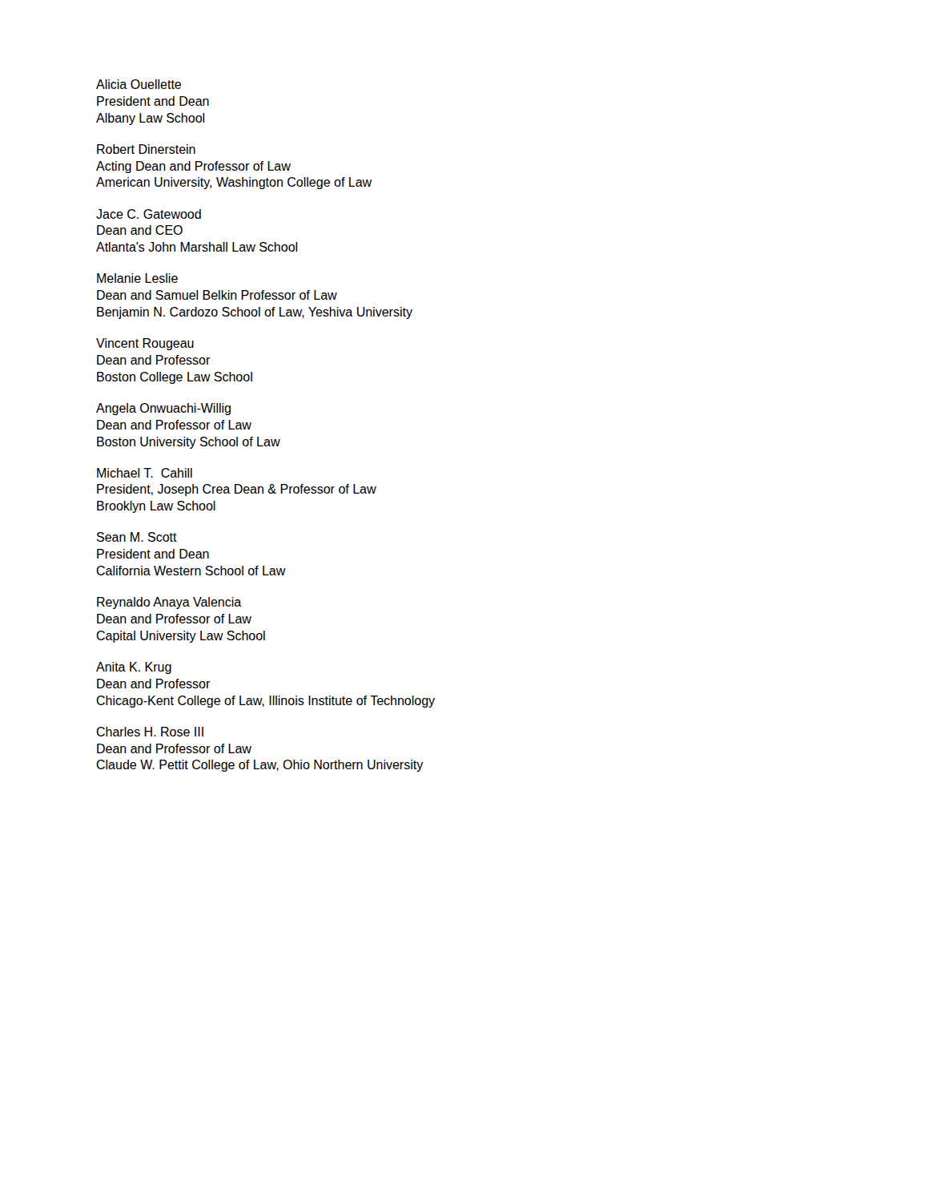Alicia Ouellette
President and Dean
Albany Law School
Robert Dinerstein
Acting Dean and Professor of Law
American University, Washington College of Law
Jace C. Gatewood
Dean and CEO
Atlanta's John Marshall Law School
Melanie Leslie
Dean and Samuel Belkin Professor of Law
Benjamin N. Cardozo School of Law, Yeshiva University
Vincent Rougeau
Dean and Professor
Boston College Law School
Angela Onwuachi-Willig
Dean and Professor of Law
Boston University School of Law
Michael T. Cahill
President, Joseph Crea Dean & Professor of Law
Brooklyn Law School
Sean M. Scott
President and Dean
California Western School of Law
Reynaldo Anaya Valencia
Dean and Professor of Law
Capital University Law School
Anita K. Krug
Dean and Professor
Chicago-Kent College of Law, Illinois Institute of Technology
Charles H. Rose III
Dean and Professor of Law
Claude W. Pettit College of Law, Ohio Northern University